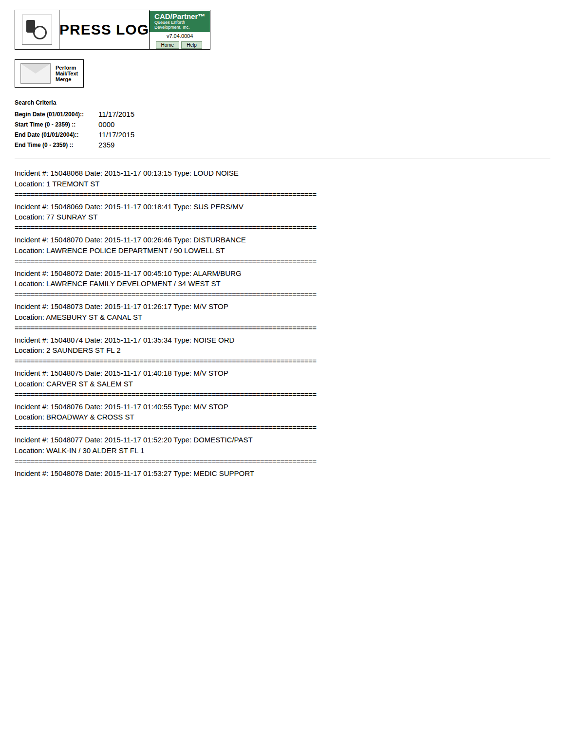| | PRESS LOG | CAD/Partner™ Queues Enforth Development, Inc. v7.04.0004 Home Help |
| | Perform Mail/Text Merge |
Search Criteria
| Begin Date (01/01/2004):: | 11/17/2015 |
| Start Time (0 - 2359) :: | 0000 |
| End Date (01/01/2004):: | 11/17/2015 |
| End Time (0 - 2359) :: | 2359 |
Incident #: 15048068 Date: 2015-11-17 00:13:15 Type: LOUD NOISE
Location: 1 TREMONT ST
===========================================================================
Incident #: 15048069 Date: 2015-11-17 00:18:41 Type: SUS PERS/MV
Location: 77 SUNRAY ST
===========================================================================
Incident #: 15048070 Date: 2015-11-17 00:26:46 Type: DISTURBANCE
Location: LAWRENCE POLICE DEPARTMENT / 90 LOWELL ST
===========================================================================
Incident #: 15048072 Date: 2015-11-17 00:45:10 Type: ALARM/BURG
Location: LAWRENCE FAMILY DEVELOPMENT / 34 WEST ST
===========================================================================
Incident #: 15048073 Date: 2015-11-17 01:26:17 Type: M/V STOP
Location: AMESBURY ST & CANAL ST
===========================================================================
Incident #: 15048074 Date: 2015-11-17 01:35:34 Type: NOISE ORD
Location: 2 SAUNDERS ST FL 2
===========================================================================
Incident #: 15048075 Date: 2015-11-17 01:40:18 Type: M/V STOP
Location: CARVER ST & SALEM ST
===========================================================================
Incident #: 15048076 Date: 2015-11-17 01:40:55 Type: M/V STOP
Location: BROADWAY & CROSS ST
===========================================================================
Incident #: 15048077 Date: 2015-11-17 01:52:20 Type: DOMESTIC/PAST
Location: WALK-IN / 30 ALDER ST FL 1
===========================================================================
Incident #: 15048078 Date: 2015-11-17 01:53:27 Type: MEDIC SUPPORT